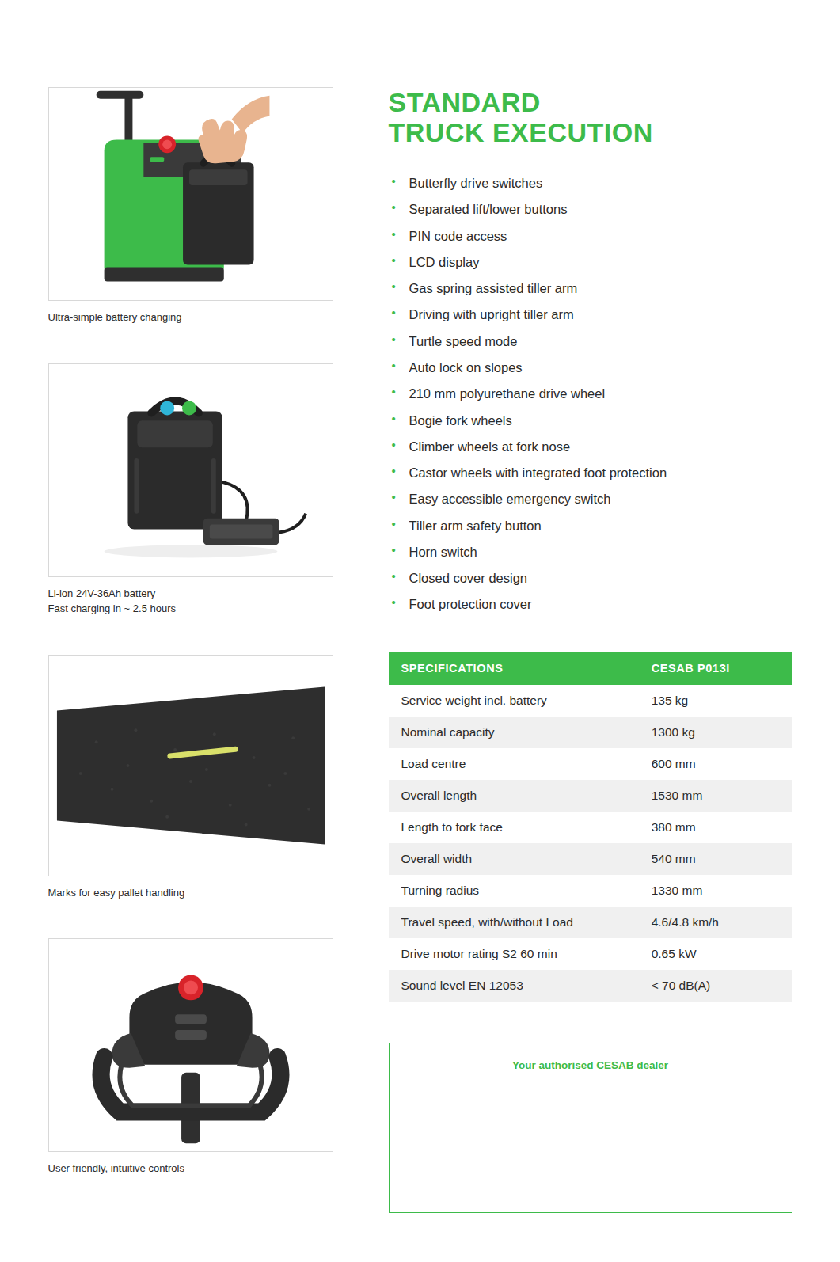Ultra-simple battery changing
Li-ion 24V-36Ah battery
Fast charging in ~ 2.5 hours
Marks for easy pallet handling
User friendly, intuitive controls
Standard
Truck Execution
Butterfly drive switches
Separated lift/lower buttons
PIN code access
LCD display
Gas spring assisted tiller arm
Driving with upright tiller arm
Turtle speed mode
Auto lock on slopes
210 mm polyurethane drive wheel
Bogie fork wheels
Climber wheels at fork nose
Castor wheels with integrated foot protection
Easy accessible emergency switch
Tiller arm safety button
Horn switch
Closed cover design
Foot protection cover
| Specifications | CESAB P013I |
| --- | --- |
| Service weight incl. battery | 135 kg |
| Nominal capacity | 1300 kg |
| Load centre | 600 mm |
| Overall length | 1530 mm |
| Length to fork face | 380 mm |
| Overall width | 540 mm |
| Turning radius | 1330 mm |
| Travel speed, with/without Load | 4.6/4.8 km/h |
| Drive motor rating S2 60 min | 0.65 kW |
| Sound level EN 12053 | < 70 dB(A) |
Your authorised CESAB dealer